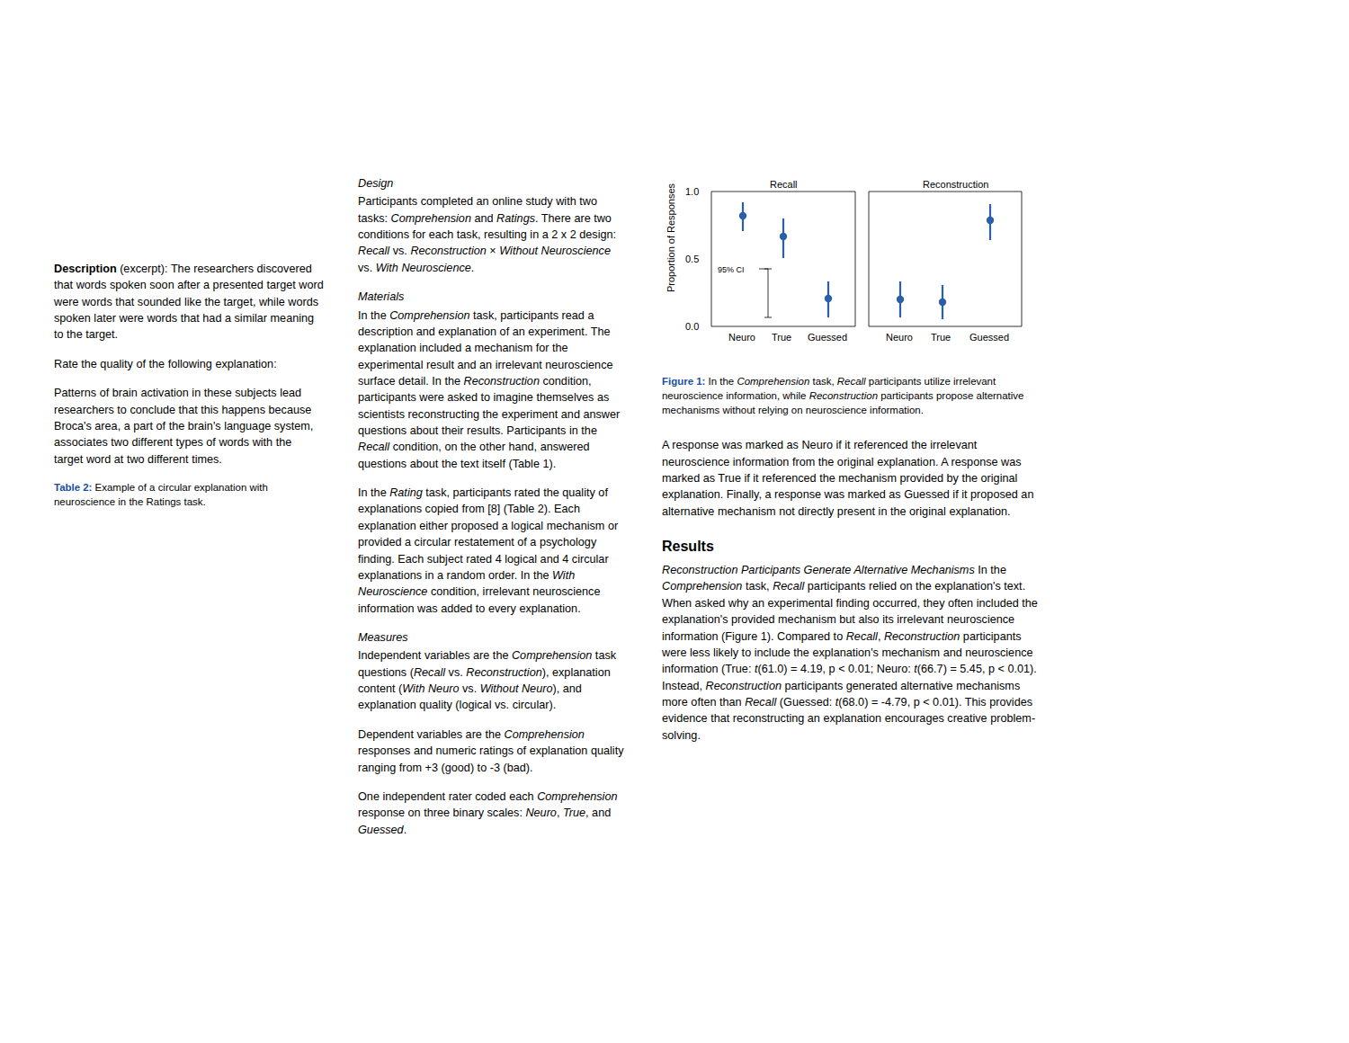Description (excerpt): The researchers discovered that words spoken soon after a presented target word were words that sounded like the target, while words spoken later were words that had a similar meaning to the target.
Rate the quality of the following explanation:
Patterns of brain activation in these subjects lead researchers to conclude that this happens because Broca's area, a part of the brain's language system, associates two different types of words with the target word at two different times.
Table 2: Example of a circular explanation with neuroscience in the Ratings task.
Design
Participants completed an online study with two tasks: Comprehension and Ratings. There are two conditions for each task, resulting in a 2 x 2 design: Recall vs. Reconstruction × Without Neuroscience vs. With Neuroscience.
Materials
In the Comprehension task, participants read a description and explanation of an experiment. The explanation included a mechanism for the experimental result and an irrelevant neuroscience surface detail. In the Reconstruction condition, participants were asked to imagine themselves as scientists reconstructing the experiment and answer questions about their results. Participants in the Recall condition, on the other hand, answered questions about the text itself (Table 1).
In the Rating task, participants rated the quality of explanations copied from [8] (Table 2). Each explanation either proposed a logical mechanism or provided a circular restatement of a psychology finding. Each subject rated 4 logical and 4 circular explanations in a random order. In the With Neuroscience condition, irrelevant neuroscience information was added to every explanation.
Measures
Independent variables are the Comprehension task questions (Recall vs. Reconstruction), explanation content (With Neuro vs. Without Neuro), and explanation quality (logical vs. circular).
Dependent variables are the Comprehension responses and numeric ratings of explanation quality ranging from +3 (good) to -3 (bad).
One independent rater coded each Comprehension response on three binary scales: Neuro, True, and Guessed.
Proportion of Responses 1.0 0.5 0.0 Recall Reconstruction 95% CI Neuro True Guessed Neuro True Guessed
Figure 1: In the Comprehension task, Recall participants utilize irrelevant neuroscience information, while Reconstruction participants propose alternative mechanisms without relying on neuroscience information.
A response was marked as Neuro if it referenced the irrelevant neuroscience information from the original explanation. A response was marked as True if it referenced the mechanism provided by the original explanation. Finally, a response was marked as Guessed if it proposed an alternative mechanism not directly present in the original explanation.
Results
Reconstruction Participants Generate Alternative Mechanisms In the Comprehension task, Recall participants relied on the explanation's text. When asked why an experimental finding occurred, they often included the explanation's provided mechanism but also its irrelevant neuroscience information (Figure 1). Compared to Recall, Reconstruction participants were less likely to include the explanation's mechanism and neuroscience information (True: t(61.0) = 4.19, p < 0.01; Neuro: t(66.7) = 5.45, p < 0.01). Instead, Reconstruction participants generated alternative mechanisms more often than Recall (Guessed: t(68.0) = -4.79, p < 0.01). This provides evidence that reconstructing an explanation encourages creative problem-solving.